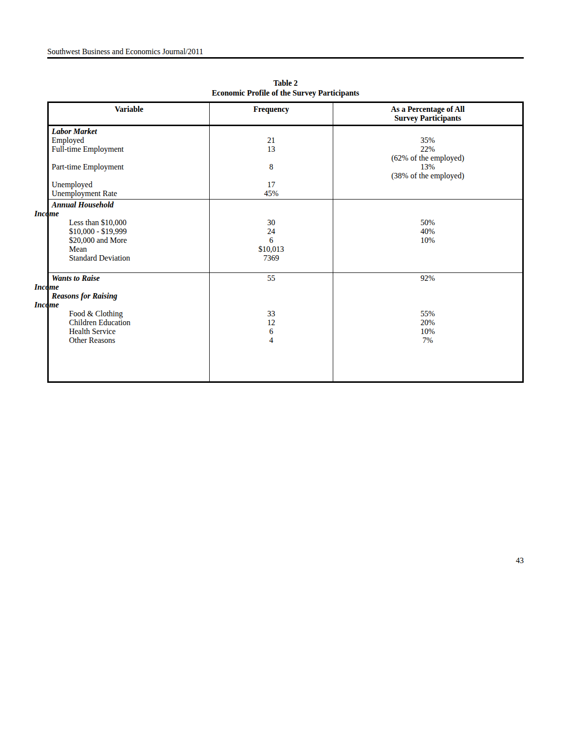Southwest Business and Economics Journal/2011
Table 2
Economic Profile of the Survey Participants
| Variable | Frequency | As a Percentage of All Survey Participants |
| --- | --- | --- |
| Labor Market Employed Full-time Employment Part-time Employment Unemployed Unemployment Rate | 21 13 8 17 45% | 35% 22% (62% of the employed) 13% (38% of the employed) |
| Annual Household Income Less than $10,000 $10,000 - $19,999 $20,000 and More Mean Standard Deviation | 30 24 6 $10,013 7369 | 50% 40% 10% |
| Wants to Raise Income Reasons for Raising Income Food & Clothing Children Education Health Service Other Reasons | 55 33 12 6 4 | 92% 55% 20% 10% 7% |
43